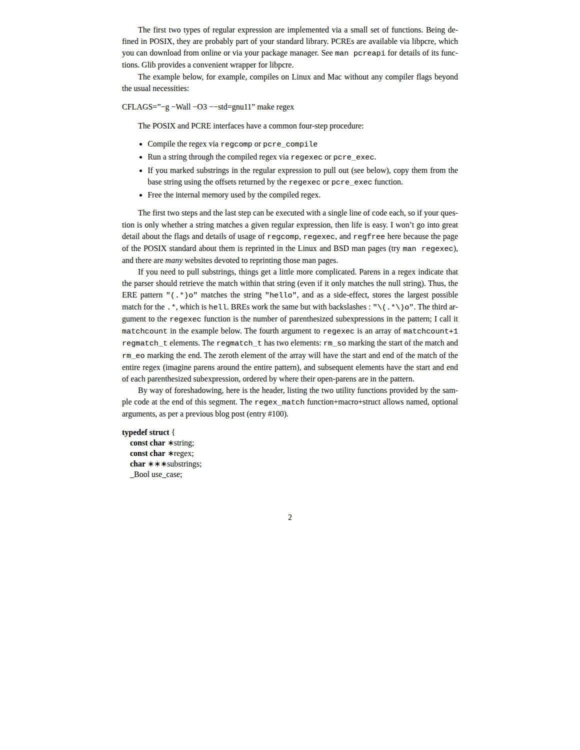The first two types of regular expression are implemented via a small set of functions. Being defined in POSIX, they are probably part of your standard library. PCREs are available via libpcre, which you can download from online or via your package manager. See man pcreapi for details of its functions. Glib provides a convenient wrapper for libpcre.
The example below, for example, compiles on Linux and Mac without any compiler flags beyond the usual necessities:
CFLAGS=”−g −Wall −O3 −−std=gnu11” make regex
The POSIX and PCRE interfaces have a common four-step procedure:
Compile the regex via regcomp or pcre_compile
Run a string through the compiled regex via regexec or pcre_exec.
If you marked substrings in the regular expression to pull out (see below), copy them from the base string using the offsets returned by the regexec or pcre_exec function.
Free the internal memory used by the compiled regex.
The first two steps and the last step can be executed with a single line of code each, so if your question is only whether a string matches a given regular expression, then life is easy. I won’t go into great detail about the flags and details of usage of regcomp, regexec, and regfree here because the page of the POSIX standard about them is reprinted in the Linux and BSD man pages (try man regexec), and there are many websites devoted to reprinting those man pages.
If you need to pull substrings, things get a little more complicated. Parens in a regex indicate that the parser should retrieve the match within that string (even if it only matches the null string). Thus, the ERE pattern "(.*)o" matches the string "hello", and as a side-effect, stores the largest possible match for the .*, which is hell. BREs work the same but with backslashes : "\(.*\)o". The third argument to the regexec function is the number of parenthesized subexpressions in the pattern; I call it matchcount in the example below. The fourth argument to regexec is an array of matchcount+1 regmatch_t elements. The regmatch_t has two elements: rm_so marking the start of the match and rm_eo marking the end. The zeroth element of the array will have the start and end of the match of the entire regex (imagine parens around the entire pattern), and subsequent elements have the start and end of each parenthesized subexpression, ordered by where their open-parens are in the pattern.
By way of foreshadowing, here is the header, listing the two utility functions provided by the sample code at the end of this segment. The regex_match function+macro+struct allows named, optional arguments, as per a previous blog post (entry #100).
typedef struct {
    const char ∗string;
    const char ∗regex;
    char ∗∗∗substrings;
    _Bool use_case;
2